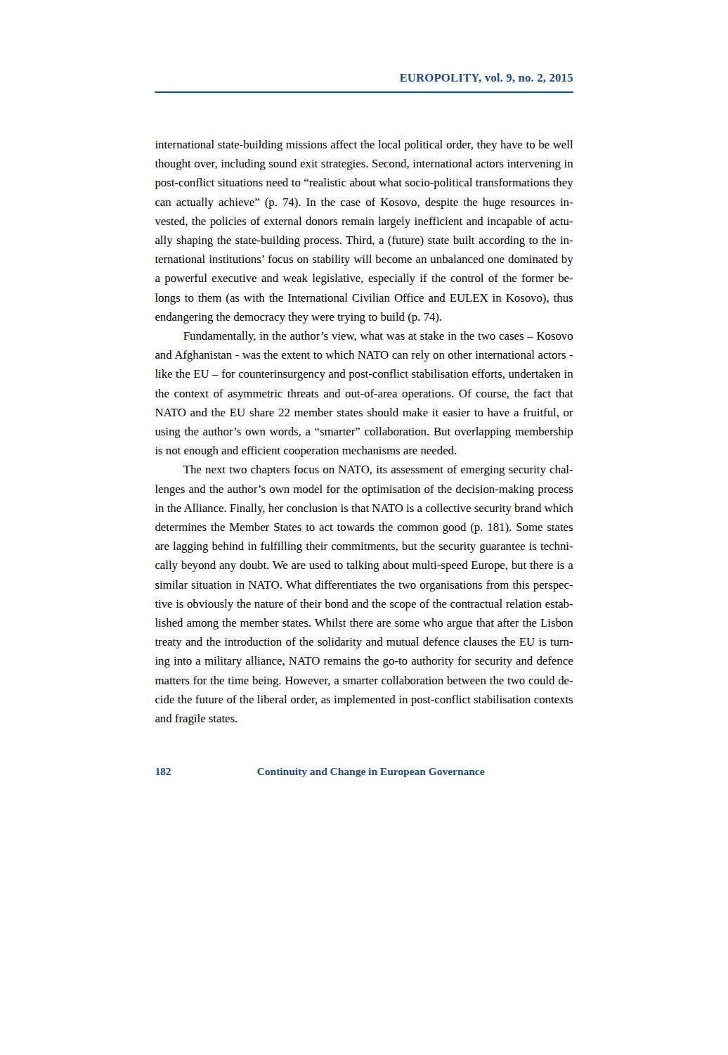EUROPOLITY, vol. 9, no. 2, 2015
international state-building missions affect the local political order, they have to be well thought over, including sound exit strategies. Second, international actors intervening in post-conflict situations need to “realistic about what socio-political transformations they can actually achieve” (p. 74). In the case of Kosovo, despite the huge resources invested, the policies of external donors remain largely inefficient and incapable of actually shaping the state-building process. Third, a (future) state built according to the international institutions’ focus on stability will become an unbalanced one dominated by a powerful executive and weak legislative, especially if the control of the former belongs to them (as with the International Civilian Office and EULEX in Kosovo), thus endangering the democracy they were trying to build (p. 74).
Fundamentally, in the author’s view, what was at stake in the two cases – Kosovo and Afghanistan - was the extent to which NATO can rely on other international actors - like the EU – for counterinsurgency and post-conflict stabilisation efforts, undertaken in the context of asymmetric threats and out-of-area operations. Of course, the fact that NATO and the EU share 22 member states should make it easier to have a fruitful, or using the author’s own words, a “smarter” collaboration. But overlapping membership is not enough and efficient cooperation mechanisms are needed.
The next two chapters focus on NATO, its assessment of emerging security challenges and the author’s own model for the optimisation of the decision-making process in the Alliance. Finally, her conclusion is that NATO is a collective security brand which determines the Member States to act towards the common good (p. 181). Some states are lagging behind in fulfilling their commitments, but the security guarantee is technically beyond any doubt. We are used to talking about multi-speed Europe, but there is a similar situation in NATO. What differentiates the two organisations from this perspective is obviously the nature of their bond and the scope of the contractual relation established among the member states. Whilst there are some who argue that after the Lisbon treaty and the introduction of the solidarity and mutual defence clauses the EU is turning into a military alliance, NATO remains the go-to authority for security and defence matters for the time being. However, a smarter collaboration between the two could decide the future of the liberal order, as implemented in post-conflict stabilisation contexts and fragile states.
182 Continuity and Change in European Governance